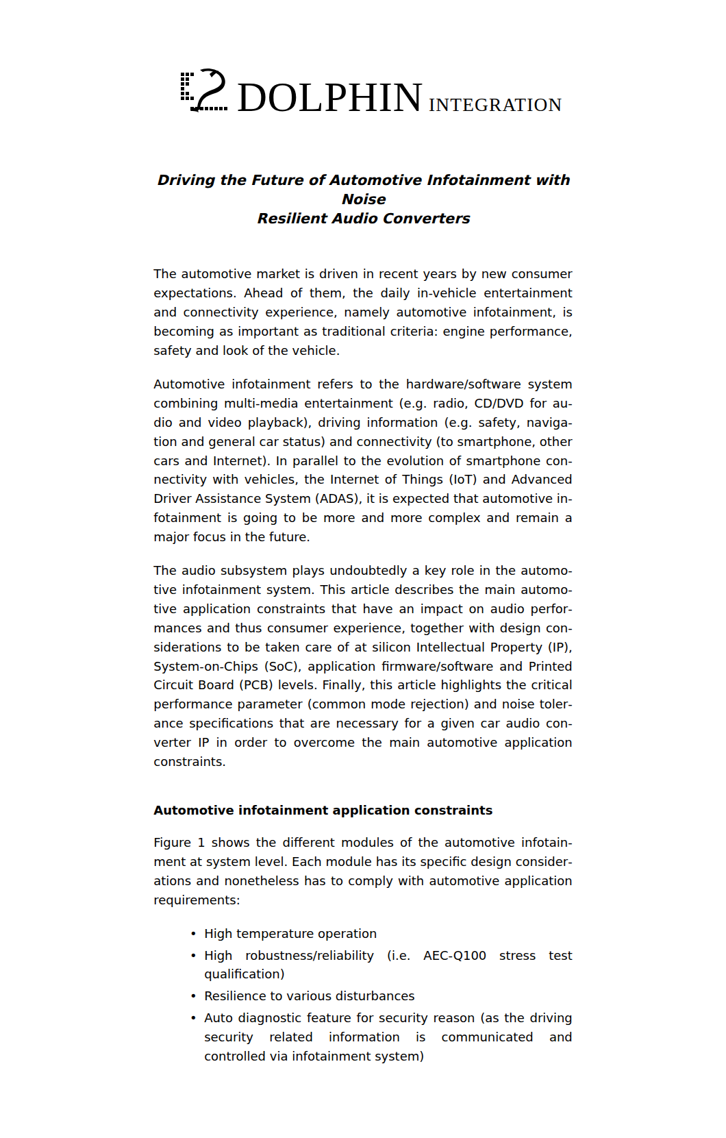DOLPHIN INTEGRATION
Driving the Future of Automotive Infotainment with Noise
Resilient Audio Converters
The automotive market is driven in recent years by new consumer expectations. Ahead of them, the daily in-vehicle entertainment and connectivity experience, namely automotive infotainment, is becoming as important as traditional criteria: engine performance, safety and look of the vehicle.
Automotive infotainment refers to the hardware/software system combining multi-media entertainment (e.g. radio, CD/DVD for audio and video playback), driving information (e.g. safety, navigation and general car status) and connectivity (to smartphone, other cars and Internet). In parallel to the evolution of smartphone connectivity with vehicles, the Internet of Things (IoT) and Advanced Driver Assistance System (ADAS), it is expected that automotive infotainment is going to be more and more complex and remain a major focus in the future.
The audio subsystem plays undoubtedly a key role in the automotive infotainment system. This article describes the main automotive application constraints that have an impact on audio performances and thus consumer experience, together with design considerations to be taken care of at silicon Intellectual Property (IP), System-on-Chips (SoC), application firmware/software and Printed Circuit Board (PCB) levels. Finally, this article highlights the critical performance parameter (common mode rejection) and noise tolerance specifications that are necessary for a given car audio converter IP in order to overcome the main automotive application constraints.
Automotive infotainment application constraints
Figure 1 shows the different modules of the automotive infotainment at system level. Each module has its specific design considerations and nonetheless has to comply with automotive application requirements:
High temperature operation
High robustness/reliability (i.e. AEC-Q100 stress test qualification)
Resilience to various disturbances
Auto diagnostic feature for security reason (as the driving security related information is communicated and controlled via infotainment system)